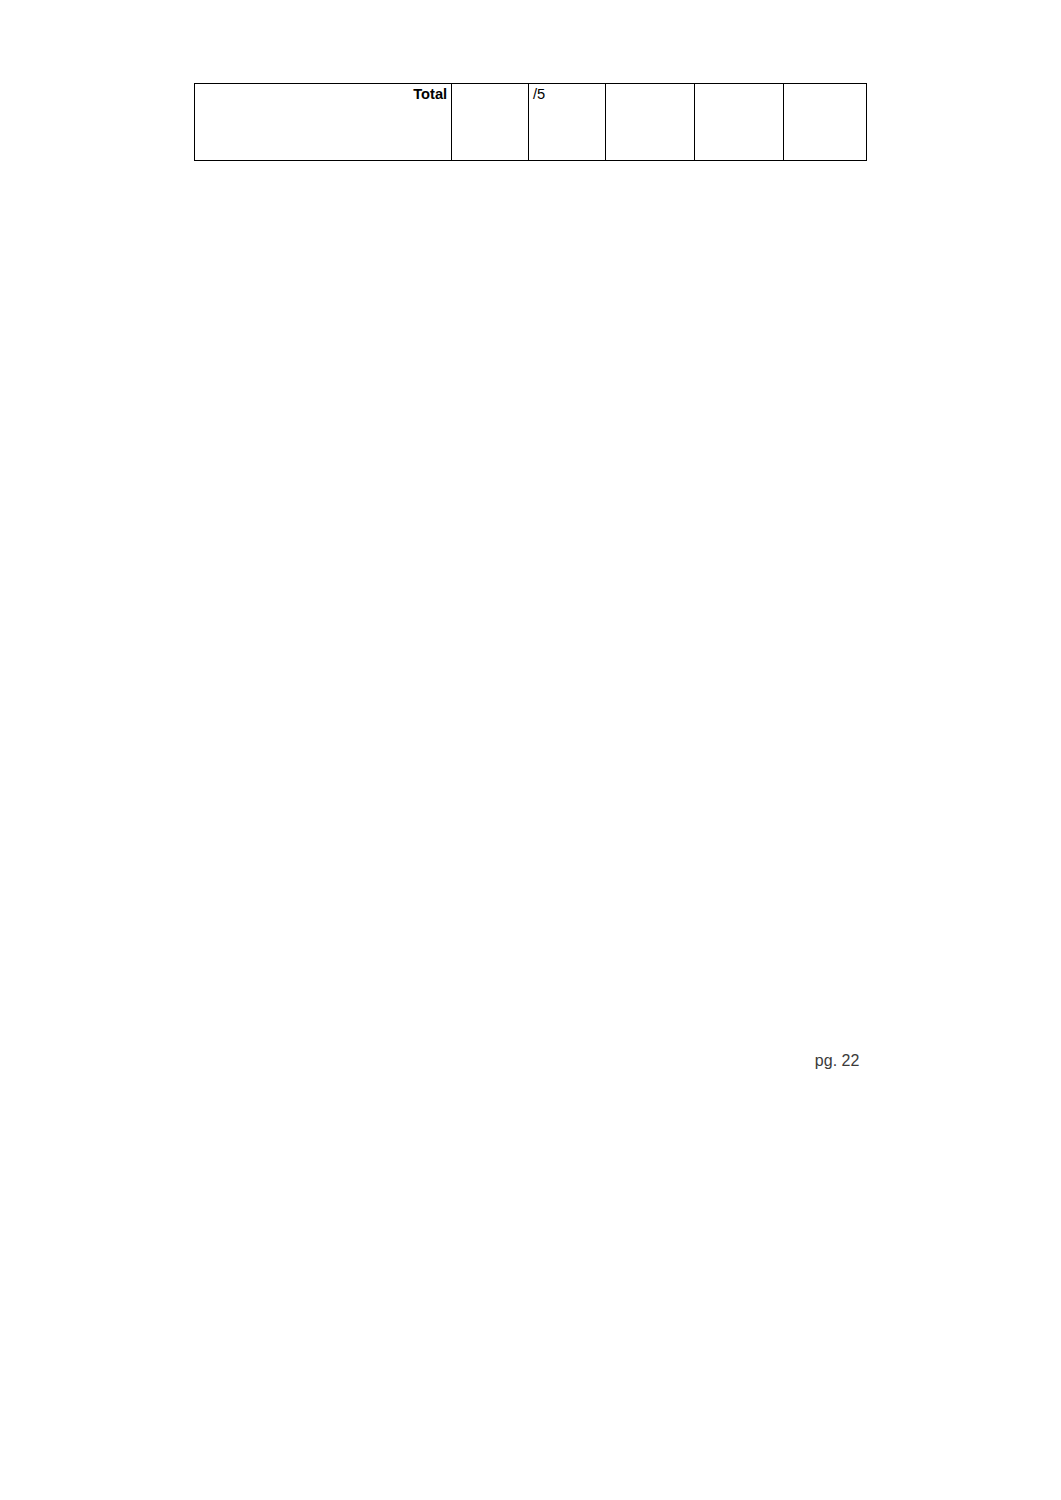| Total | | /5 | | | |
pg. 22